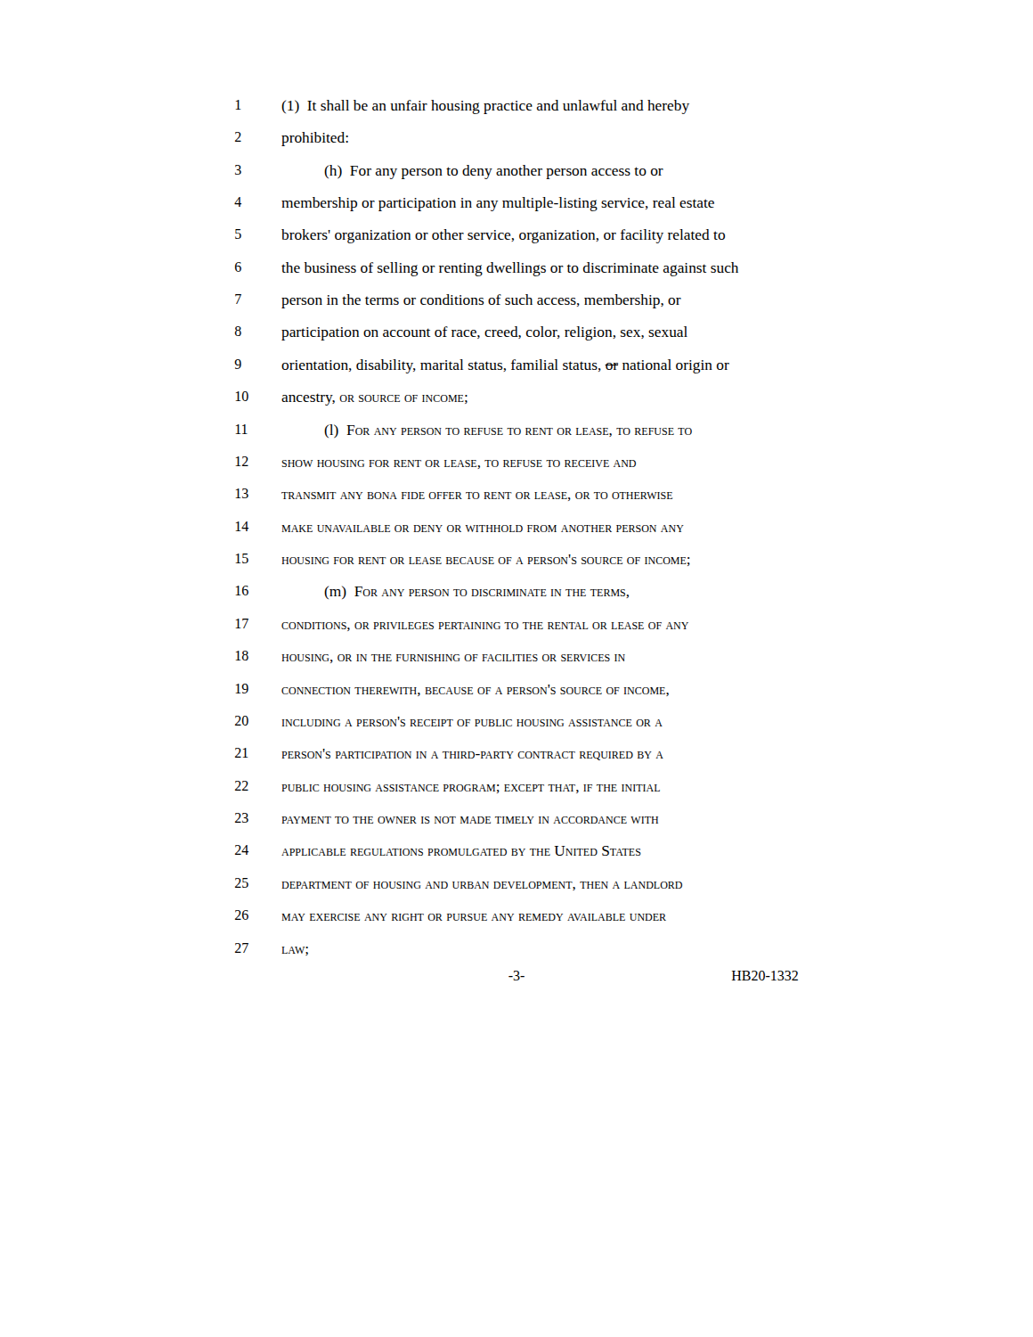| 1 | (1) It shall be an unfair housing practice and unlawful and hereby |
| 2 | prohibited: |
| 3 | (h) For any person to deny another person access to or |
| 4 | membership or participation in any multiple-listing service, real estate |
| 5 | brokers' organization or other service, organization, or facility related to |
| 6 | the business of selling or renting dwellings or to discriminate against such |
| 7 | person in the terms or conditions of such access, membership, or |
| 8 | participation on account of race, creed, color, religion, sex, sexual |
| 9 | orientation, disability, marital status, familial status, or national origin or |
| 10 | ancestry, or source of income ; |
| 11 | (l) For any person to refuse to rent or lease, to refuse to |
| 12 | show housing for rent or lease, to refuse to receive and |
| 13 | transmit any bona fide offer to rent or lease, or to otherwise |
| 14 | make unavailable or deny or withhold from another person any |
| 15 | housing for rent or lease because of a person's source of income ; |
| 16 | (m) For any person to discriminate in the terms, |
| 17 | conditions, or privileges pertaining to the rental or lease of any |
| 18 | housing, or in the furnishing of facilities or services in |
| 19 | connection therewith, because of a person's source of income, |
| 20 | including a person's receipt of public housing assistance or a |
| 21 | person's participation in a third-party contract required by a |
| 22 | public housing assistance program; except that, if the initial |
| 23 | payment to the owner is not made timely in accordance with |
| 24 | applicable regulations promulgated by the United States |
| 25 | department of housing and urban development, then a landlord |
| 26 | may exercise any right or pursue any remedy available under |
| 27 | law ; |
-3-
HB20-1332